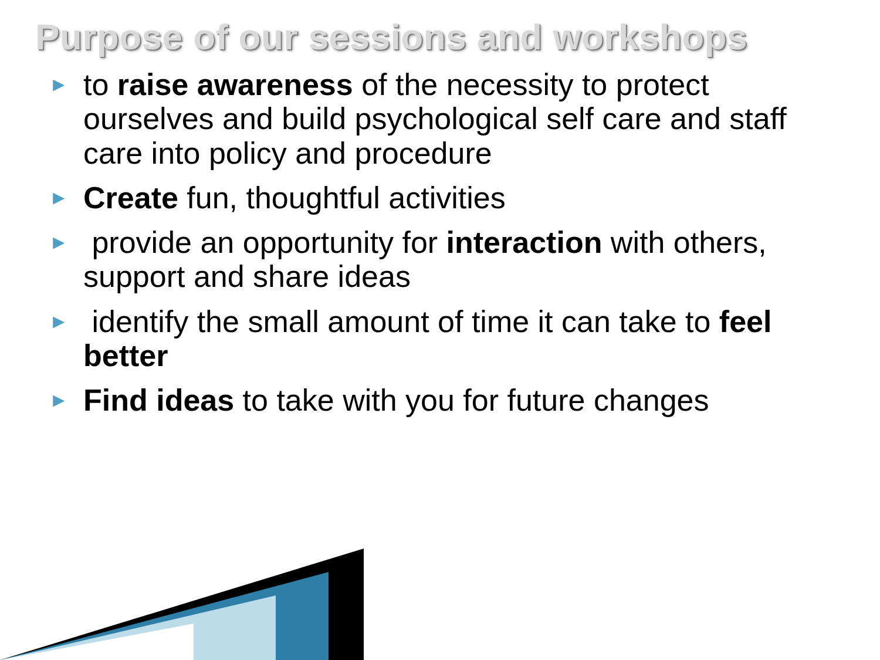Purpose of our sessions and workshops
to raise awareness of the necessity to protect ourselves and build psychological self care and staff care into policy and procedure
Create fun, thoughtful activities
provide an opportunity for interaction with others, support and share ideas
identify the small amount of time it can take to feel better
Find ideas to take with you for future changes